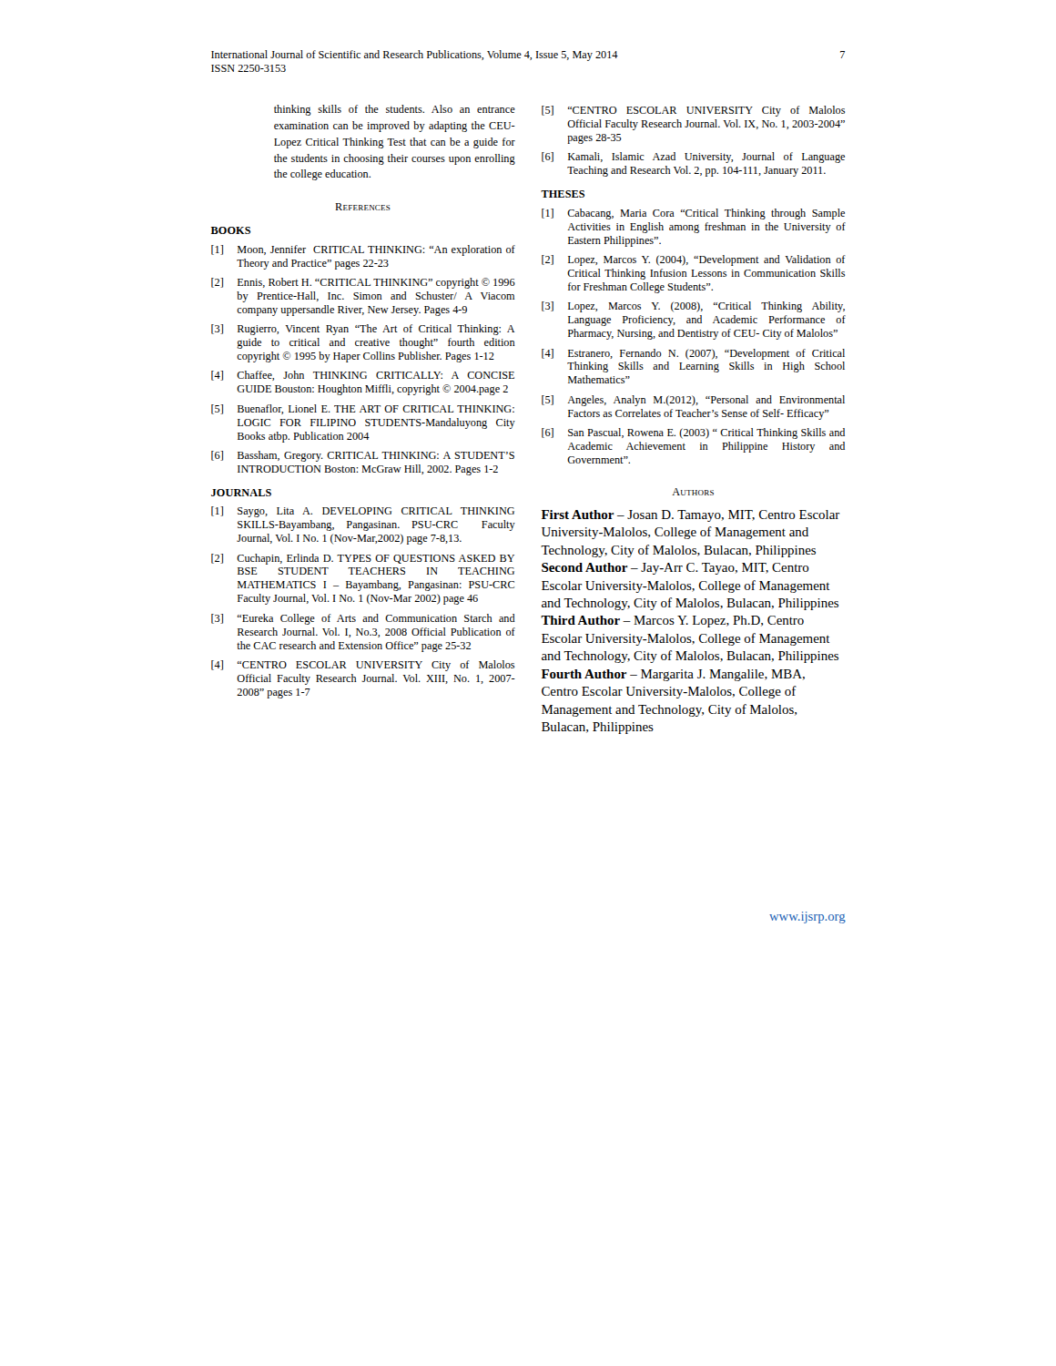International Journal of Scientific and Research Publications, Volume 4, Issue 5, May 2014
ISSN 2250-3153 7
thinking skills of the students. Also an entrance examination can be improved by adapting the CEU-Lopez Critical Thinking Test that can be a guide for the students in choosing their courses upon enrolling the college education.
References
BOOKS
[1] Moon, Jennifer CRITICAL THINKING: “An exploration of Theory and Practice” pages 22-23
[2] Ennis, Robert H. “CRITICAL THINKING” copyright © 1996 by Prentice-Hall, Inc. Simon and Schuster/ A Viacom company uppersandle River, New Jersey. Pages 4-9
[3] Rugierro, Vincent Ryan “The Art of Critical Thinking: A guide to critical and creative thought” fourth edition copyright © 1995 by Haper Collins Publisher. Pages 1-12
[4] Chaffee, John THINKING CRITICALLY: A CONCISE GUIDE Bouston: Houghton Miffli, copyright © 2004.page 2
[5] Buenaflor, Lionel E. THE ART OF CRITICAL THINKING: LOGIC FOR FILIPINO STUDENTS-Mandaluyong City Books atbp. Publication 2004
[6] Bassham, Gregory. CRITICAL THINKING: A STUDENT’S INTRODUCTION Boston: McGraw Hill, 2002. Pages 1-2
JOURNALS
[1] Saygo, Lita A. DEVELOPING CRITICAL THINKING SKILLS-Bayambang, Pangasinan. PSU-CRC Faculty Journal, Vol. I No. 1 (Nov-Mar,2002) page 7-8,13.
[2] Cuchapin, Erlinda D. TYPES OF QUESTIONS ASKED BY BSE STUDENT TEACHERS IN TEACHING MATHEMATICS I – Bayambang, Pangasinan: PSU-CRC Faculty Journal, Vol. I No. 1 (Nov-Mar 2002) page 46
[3]“Eureka College of Arts and Communication Starch and Research Journal. Vol. I, No.3, 2008 Official Publication of the CAC research and Extension Office” page 25-32
[4]“CENTRO ESCOLAR UNIVERSITY City of Malolos Official Faculty Research Journal. Vol. XIII, No. 1, 2007-2008” pages 1-7
[5]“CENTRO ESCOLAR UNIVERSITY City of Malolos Official Faculty Research Journal. Vol. IX, No. 1, 2003-2004” pages 28-35
[6] Kamali, Islamic Azad University, Journal of Language Teaching and Research Vol. 2, pp. 104-111, January 2011.
THESES
[1] Cabacang, Maria Cora “Critical Thinking through Sample Activities in English among freshman in the University of Eastern Philippines”.
[2] Lopez, Marcos Y. (2004), “Development and Validation of Critical Thinking Infusion Lessons in Communication Skills for Freshman College Students”.
[3] Lopez, Marcos Y. (2008), “Critical Thinking Ability, Language Proficiency, and Academic Performance of Pharmacy, Nursing, and Dentistry of CEU- City of Malolos”
[4] Estranero, Fernando N. (2007), “Development of Critical Thinking Skills and Learning Skills in High School Mathematics”
[5] Angeles, Analyn M.(2012), “Personal and Environmental Factors as Correlates of Teacher’s Sense of Self- Efficacy”
[6] San Pascual, Rowena E. (2003) “ Critical Thinking Skills and Academic Achievement in Philippine History and Government”.
Authors
First Author – Josan D. Tamayo, MIT, Centro Escolar University-Malolos, College of Management and Technology, City of Malolos, Bulacan, Philippines
Second Author – Jay-Arr C. Tayao, MIT, Centro Escolar University-Malolos, College of Management and Technology, City of Malolos, Bulacan, Philippines
Third Author – Marcos Y. Lopez, Ph.D, Centro Escolar University-Malolos, College of Management and Technology, City of Malolos, Bulacan, Philippines
Fourth Author – Margarita J. Mangalile, MBA, Centro Escolar University-Malolos, College of Management and Technology, City of Malolos, Bulacan, Philippines
www.ijsrp.org